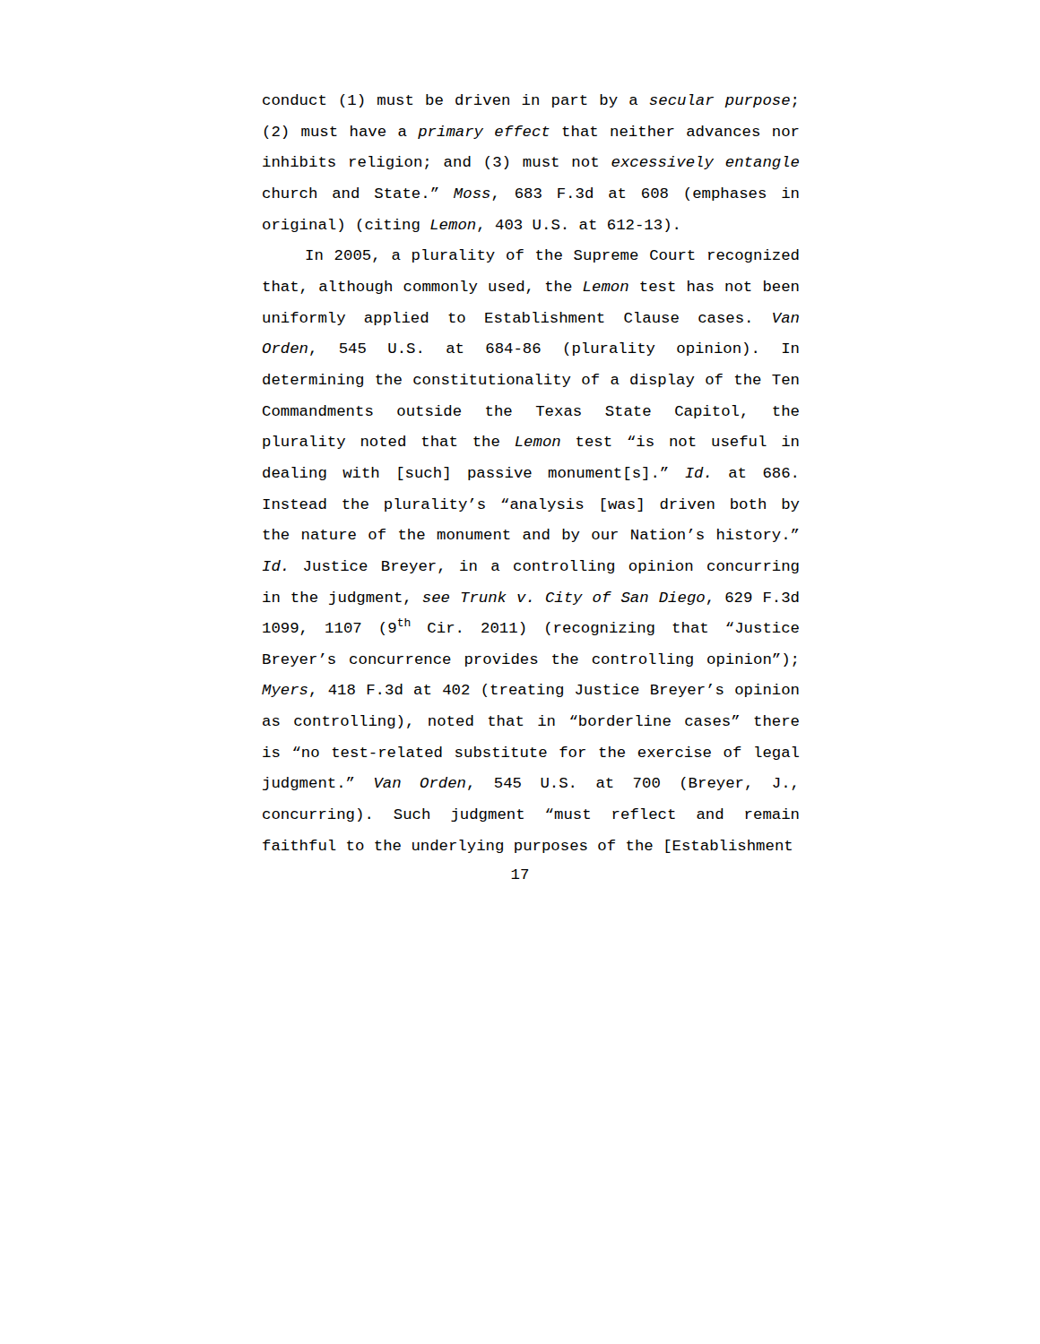conduct (1) must be driven in part by a secular purpose; (2) must have a primary effect that neither advances nor inhibits religion; and (3) must not excessively entangle church and State.” Moss, 683 F.3d at 608 (emphases in original) (citing Lemon, 403 U.S. at 612-13).
In 2005, a plurality of the Supreme Court recognized that, although commonly used, the Lemon test has not been uniformly applied to Establishment Clause cases. Van Orden, 545 U.S. at 684-86 (plurality opinion). In determining the constitutionality of a display of the Ten Commandments outside the Texas State Capitol, the plurality noted that the Lemon test “is not useful in dealing with [such] passive monument[s].” Id. at 686. Instead the plurality’s “analysis [was] driven both by the nature of the monument and by our Nation’s history.” Id. Justice Breyer, in a controlling opinion concurring in the judgment, see Trunk v. City of San Diego, 629 F.3d 1099, 1107 (9th Cir. 2011) (recognizing that “Justice Breyer’s concurrence provides the controlling opinion”); Myers, 418 F.3d at 402 (treating Justice Breyer’s opinion as controlling), noted that in “borderline cases” there is “no test-related substitute for the exercise of legal judgment.” Van Orden, 545 U.S. at 700 (Breyer, J., concurring). Such judgment “must reflect and remain faithful to the underlying purposes of the [Establishment
17